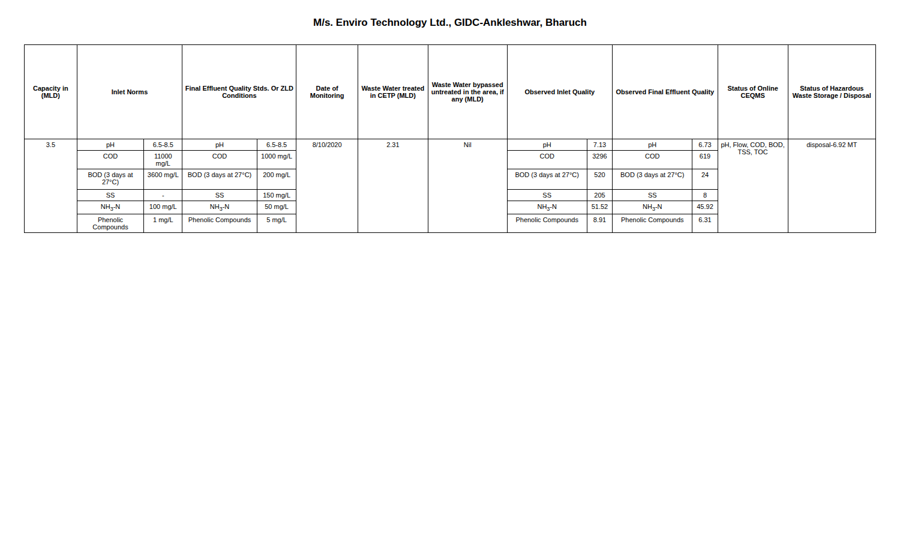M/s. Enviro Technology Ltd., GIDC-Ankleshwar, Bharuch
| Capacity in (MLD) | Inlet Norms | Final Effluent Quality Stds. Or ZLD Conditions | Date of Monitoring | Waste Water treated in CETP (MLD) | Waste Water bypassed untreated in the area, if any (MLD) | Observed Inlet Quality | Observed Final Effluent Quality | Status of Online CEQMS | Status of Hazardous Waste Storage / Disposal |
| --- | --- | --- | --- | --- | --- | --- | --- | --- | --- |
| 3.5 | pH | 6.5-8.5 | pH | 6.5-8.5 | 8/10/2020 | 2.31 | Nil | pH | 7.13 | pH | 6.73 | pH, Flow, COD, BOD, TSS, TOC | disposal-6.92 MT |
| COD | 11000 mg/L | COD | 1000 mg/L | COD | 3296 | COD | 619 |
| BOD (3 days at 27°C) | 3600 mg/L | BOD (3 days at 27°C) | 200 mg/L | BOD (3 days at 27°C) | 520 | BOD (3 days at 27°C) | 24 |
| SS | - | SS | 150 mg/L | SS | 205 | SS | 8 |
| NH 3 -N | 100 mg/L | NH 3 -N | 50 mg/L | NH 3 -N | 51.52 | NH 3 -N | 45.92 |
| Phenolic Compounds | 1 mg/L | Phenolic Compounds | 5 mg/L | Phenolic Compounds | 8.91 | Phenolic Compounds | 6.31 |